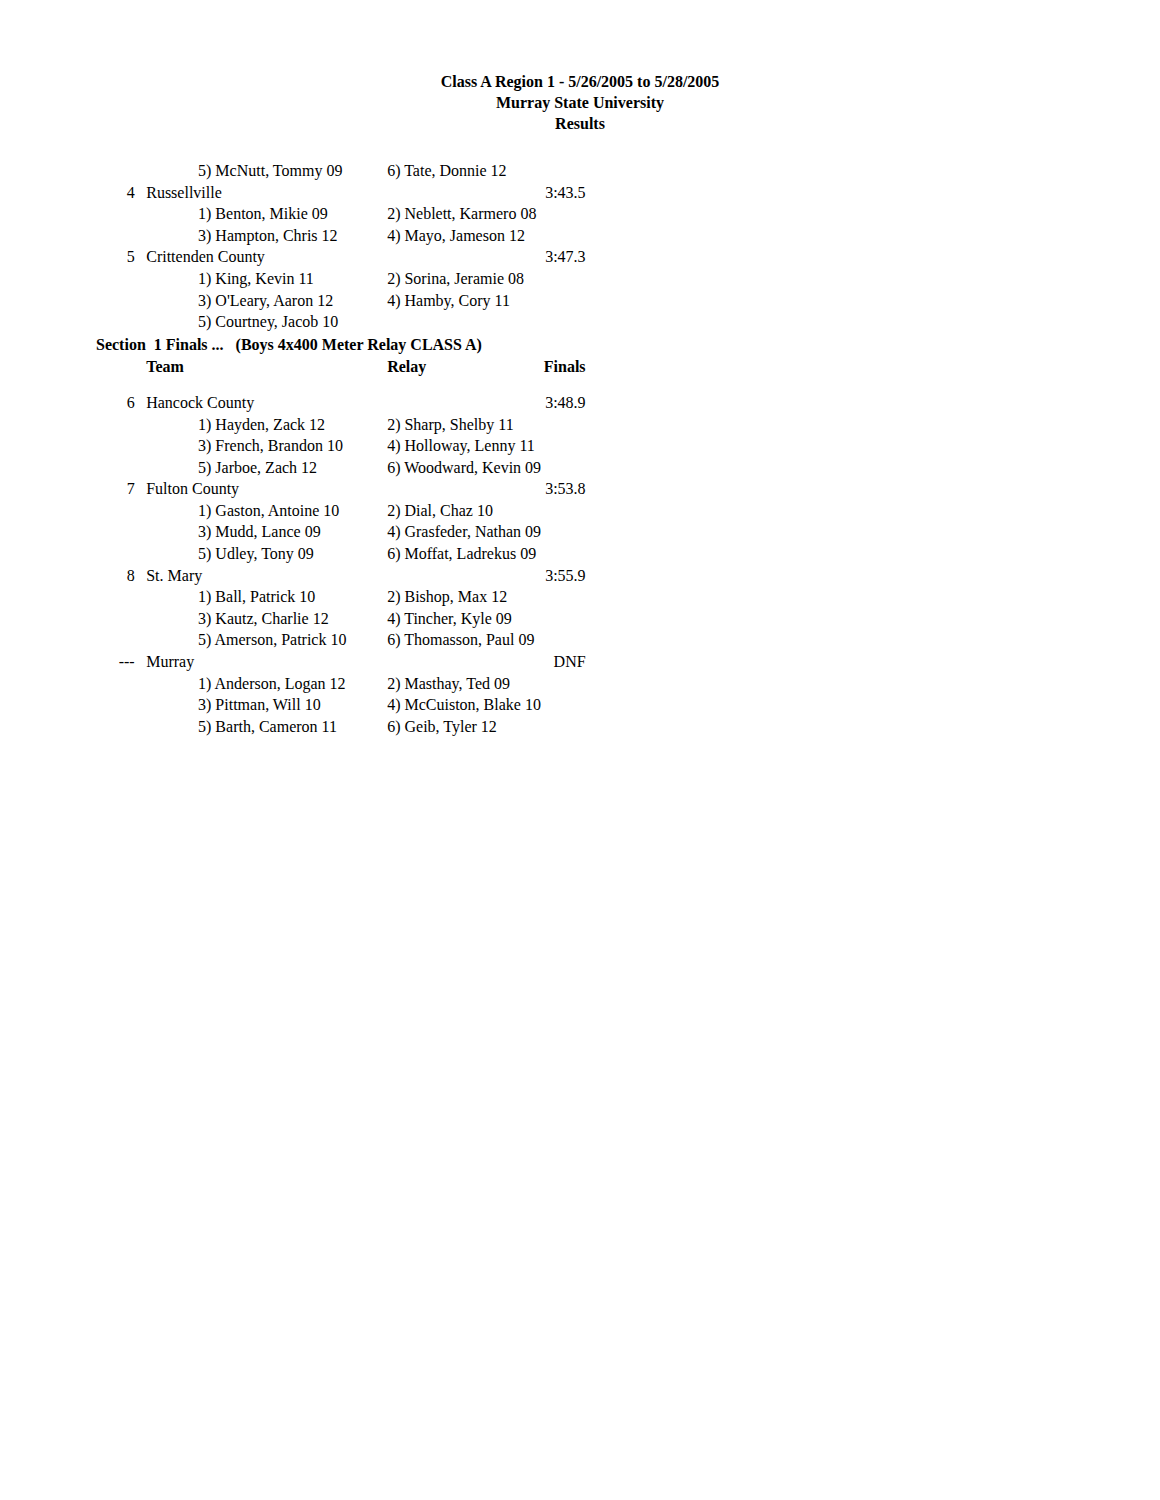Class A Region 1 - 5/26/2005 to 5/28/2005
Murray State University
Results
| | 5) McNutt, Tommy 09 | 6) Tate, Donnie 12 |
| 4 | Russellville | | 3:43.5 |
| | 1) Benton, Mikie 09 | 2) Neblett, Karmero 08 |
| | 3) Hampton, Chris 12 | 4) Mayo, Jameson 12 |
| 5 | Crittenden County | | 3:47.3 |
| | 1) King, Kevin 11 | 2) Sorina, Jeramie 08 |
| | 3) O'Leary, Aaron 12 | 4) Hamby, Cory 11 |
| | 5) Courtney, Jacob 10 | |
| Section 1 Finals ... (Boys 4x400 Meter Relay CLASS A) |
| | Team | Relay | Finals |
| 6 | Hancock County | | 3:48.9 |
| | 1) Hayden, Zack 12 | 2) Sharp, Shelby 11 |
| | 3) French, Brandon 10 | 4) Holloway, Lenny 11 |
| | 5) Jarboe, Zach 12 | 6) Woodward, Kevin 09 |
| 7 | Fulton County | | 3:53.8 |
| | 1) Gaston, Antoine 10 | 2) Dial, Chaz 10 |
| | 3) Mudd, Lance 09 | 4) Grasfeder, Nathan 09 |
| | 5) Udley, Tony 09 | 6) Moffat, Ladrekus 09 |
| 8 | St. Mary | | 3:55.9 |
| | 1) Ball, Patrick 10 | 2) Bishop, Max 12 |
| | 3) Kautz, Charlie 12 | 4) Tincher, Kyle 09 |
| | 5) Amerson, Patrick 10 | 6) Thomasson, Paul 09 |
| --- | Murray | | DNF |
| | 1) Anderson, Logan 12 | 2) Masthay, Ted 09 |
| | 3) Pittman, Will 10 | 4) McCuiston, Blake 10 |
| | 5) Barth, Cameron 11 | 6) Geib, Tyler 12 |